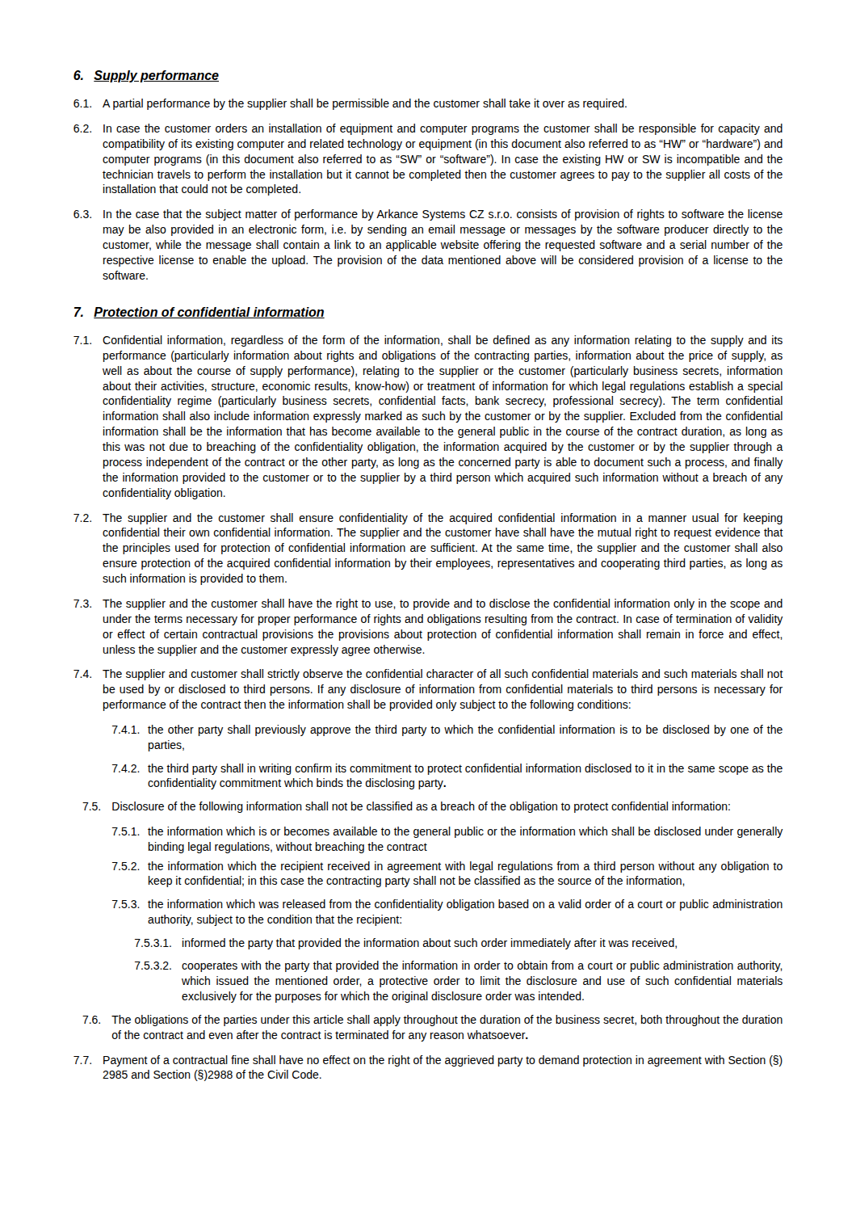6. Supply performance
6.1. A partial performance by the supplier shall be permissible and the customer shall take it over as required.
6.2. In case the customer orders an installation of equipment and computer programs the customer shall be responsible for capacity and compatibility of its existing computer and related technology or equipment (in this document also referred to as “HW” or “hardware”) and computer programs (in this document also referred to as “SW” or “software”). In case the existing HW or SW is incompatible and the technician travels to perform the installation but it cannot be completed then the customer agrees to pay to the supplier all costs of the installation that could not be completed.
6.3. In the case that the subject matter of performance by Arkance Systems CZ s.r.o. consists of provision of rights to software the license may be also provided in an electronic form, i.e. by sending an email message or messages by the software producer directly to the customer, while the message shall contain a link to an applicable website offering the requested software and a serial number of the respective license to enable the upload. The provision of the data mentioned above will be considered provision of a license to the software.
7. Protection of confidential information
7.1. Confidential information, regardless of the form of the information, shall be defined as any information relating to the supply and its performance (particularly information about rights and obligations of the contracting parties, information about the price of supply, as well as about the course of supply performance), relating to the supplier or the customer (particularly business secrets, information about their activities, structure, economic results, know-how) or treatment of information for which legal regulations establish a special confidentiality regime (particularly business secrets, confidential facts, bank secrecy, professional secrecy). The term confidential information shall also include information expressly marked as such by the customer or by the supplier. Excluded from the confidential information shall be the information that has become available to the general public in the course of the contract duration, as long as this was not due to breaching of the confidentiality obligation, the information acquired by the customer or by the supplier through a process independent of the contract or the other party, as long as the concerned party is able to document such a process, and finally the information provided to the customer or to the supplier by a third person which acquired such information without a breach of any confidentiality obligation.
7.2. The supplier and the customer shall ensure confidentiality of the acquired confidential information in a manner usual for keeping confidential their own confidential information. The supplier and the customer have shall have the mutual right to request evidence that the principles used for protection of confidential information are sufficient. At the same time, the supplier and the customer shall also ensure protection of the acquired confidential information by their employees, representatives and cooperating third parties, as long as such information is provided to them.
7.3. The supplier and the customer shall have the right to use, to provide and to disclose the confidential information only in the scope and under the terms necessary for proper performance of rights and obligations resulting from the contract. In case of termination of validity or effect of certain contractual provisions the provisions about protection of confidential information shall remain in force and effect, unless the supplier and the customer expressly agree otherwise.
7.4. The supplier and customer shall strictly observe the confidential character of all such confidential materials and such materials shall not be used by or disclosed to third persons. If any disclosure of information from confidential materials to third persons is necessary for performance of the contract then the information shall be provided only subject to the following conditions:
7.4.1. the other party shall previously approve the third party to which the confidential information is to be disclosed by one of the parties,
7.4.2. the third party shall in writing confirm its commitment to protect confidential information disclosed to it in the same scope as the confidentiality commitment which binds the disclosing party.
7.5. Disclosure of the following information shall not be classified as a breach of the obligation to protect confidential information:
7.5.1. the information which is or becomes available to the general public or the information which shall be disclosed under generally binding legal regulations, without breaching the contract
7.5.2. the information which the recipient received in agreement with legal regulations from a third person without any obligation to keep it confidential; in this case the contracting party shall not be classified as the source of the information,
7.5.3. the information which was released from the confidentiality obligation based on a valid order of a court or public administration authority, subject to the condition that the recipient:
7.5.3.1. informed the party that provided the information about such order immediately after it was received,
7.5.3.2. cooperates with the party that provided the information in order to obtain from a court or public administration authority, which issued the mentioned order, a protective order to limit the disclosure and use of such confidential materials exclusively for the purposes for which the original disclosure order was intended.
7.6. The obligations of the parties under this article shall apply throughout the duration of the business secret, both throughout the duration of the contract and even after the contract is terminated for any reason whatsoever.
7.7. Payment of a contractual fine shall have no effect on the right of the aggrieved party to demand protection in agreement with Section (§) 2985 and Section (§)2988 of the Civil Code.